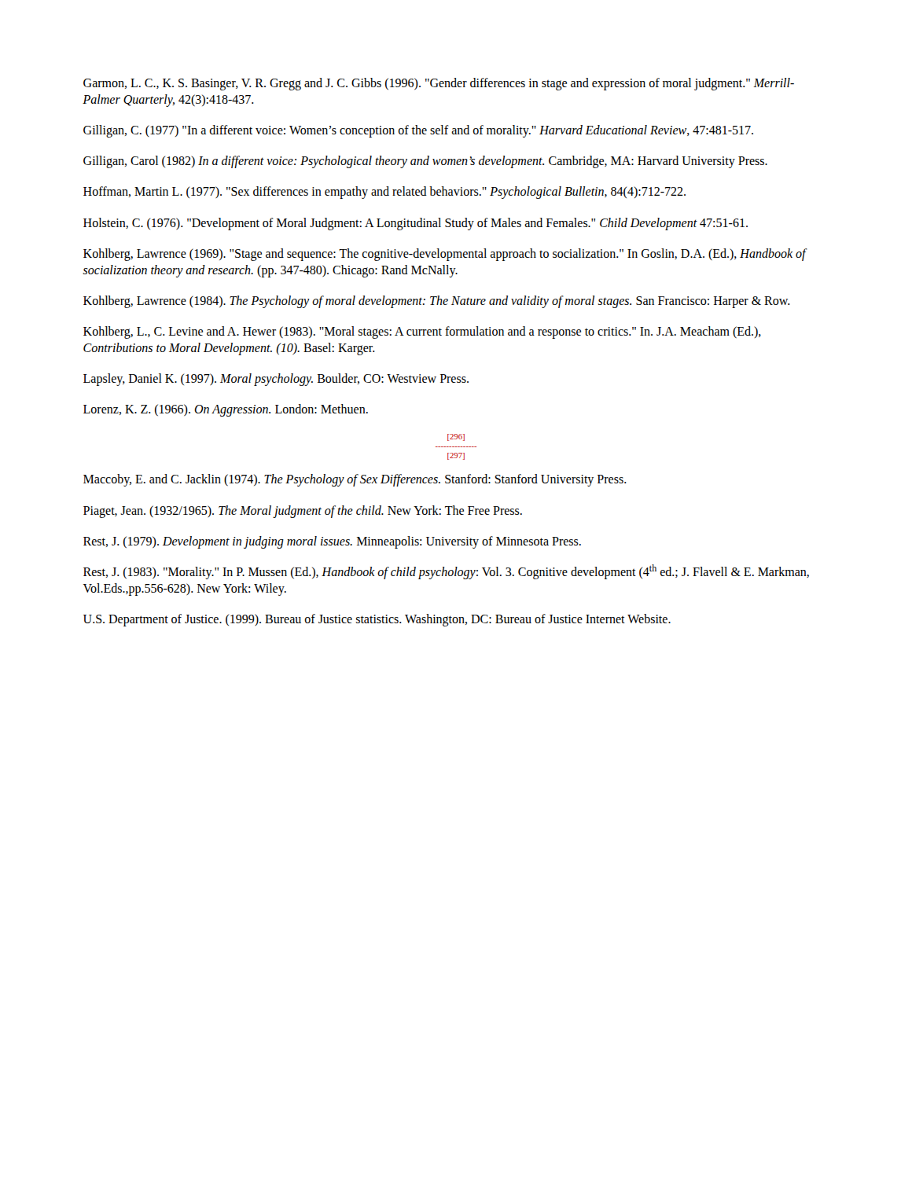Garmon, L. C., K. S. Basinger, V. R. Gregg and J. C. Gibbs (1996). "Gender differences in stage and expression of moral judgment." Merrill-Palmer Quarterly, 42(3):418-437.
Gilligan, C. (1977) "In a different voice: Women’s conception of the self and of morality." Harvard Educational Review, 47:481-517.
Gilligan, Carol (1982) In a different voice: Psychological theory and women’s development. Cambridge, MA: Harvard University Press.
Hoffman, Martin L. (1977). "Sex differences in empathy and related behaviors." Psychological Bulletin, 84(4):712-722.
Holstein, C. (1976). "Development of Moral Judgment: A Longitudinal Study of Males and Females." Child Development 47:51-61.
Kohlberg, Lawrence (1969). "Stage and sequence: The cognitive-developmental approach to socialization." In Goslin, D.A. (Ed.), Handbook of socialization theory and research. (pp. 347-480). Chicago: Rand McNally.
Kohlberg, Lawrence (1984). The Psychology of moral development: The Nature and validity of moral stages. San Francisco: Harper & Row.
Kohlberg, L., C. Levine and A. Hewer (1983). "Moral stages: A current formulation and a response to critics." In. J.A. Meacham (Ed.), Contributions to Moral Development. (10). Basel: Karger.
Lapsley, Daniel K. (1997). Moral psychology. Boulder, CO: Westview Press.
Lorenz, K. Z. (1966). On Aggression. London: Methuen.
[296]
---------------
[297]
Maccoby, E. and C. Jacklin (1974). The Psychology of Sex Differences. Stanford: Stanford University Press.
Piaget, Jean. (1932/1965). The Moral judgment of the child. New York: The Free Press.
Rest, J. (1979). Development in judging moral issues. Minneapolis: University of Minnesota Press.
Rest, J. (1983). "Morality." In P. Mussen (Ed.), Handbook of child psychology: Vol. 3. Cognitive development (4th ed.; J. Flavell & E. Markman, Vol.Eds.,pp.556-628). New York: Wiley.
U.S. Department of Justice. (1999). Bureau of Justice statistics. Washington, DC: Bureau of Justice Internet Website.